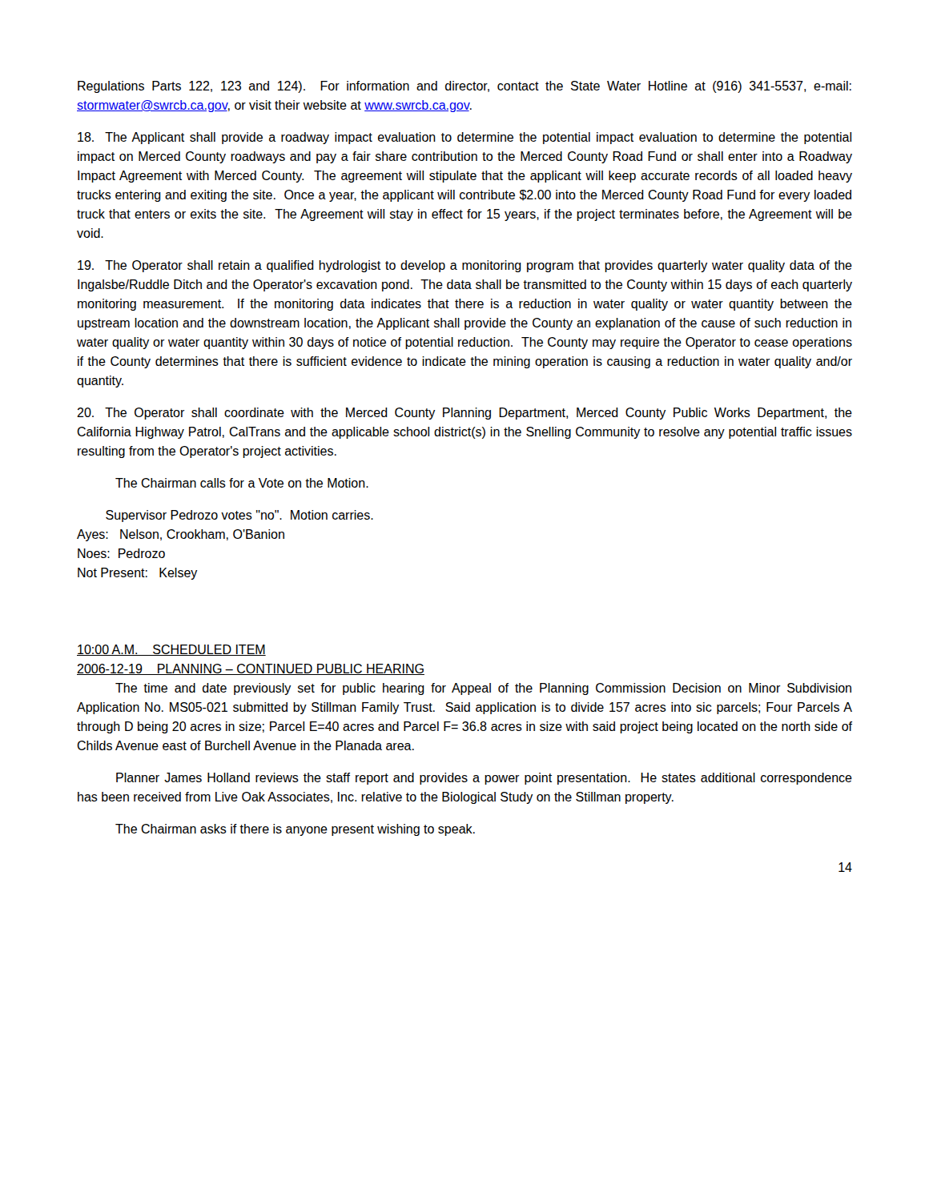Regulations Parts 122, 123 and 124). For information and director, contact the State Water Hotline at (916) 341-5537, e-mail: stormwater@swrcb.ca.gov, or visit their website at www.swrcb.ca.gov.
18. The Applicant shall provide a roadway impact evaluation to determine the potential impact evaluation to determine the potential impact on Merced County roadways and pay a fair share contribution to the Merced County Road Fund or shall enter into a Roadway Impact Agreement with Merced County. The agreement will stipulate that the applicant will keep accurate records of all loaded heavy trucks entering and exiting the site. Once a year, the applicant will contribute $2.00 into the Merced County Road Fund for every loaded truck that enters or exits the site. The Agreement will stay in effect for 15 years, if the project terminates before, the Agreement will be void.
19. The Operator shall retain a qualified hydrologist to develop a monitoring program that provides quarterly water quality data of the Ingalsbe/Ruddle Ditch and the Operator's excavation pond. The data shall be transmitted to the County within 15 days of each quarterly monitoring measurement. If the monitoring data indicates that there is a reduction in water quality or water quantity between the upstream location and the downstream location, the Applicant shall provide the County an explanation of the cause of such reduction in water quality or water quantity within 30 days of notice of potential reduction. The County may require the Operator to cease operations if the County determines that there is sufficient evidence to indicate the mining operation is causing a reduction in water quality and/or quantity.
20. The Operator shall coordinate with the Merced County Planning Department, Merced County Public Works Department, the California Highway Patrol, CalTrans and the applicable school district(s) in the Snelling Community to resolve any potential traffic issues resulting from the Operator's project activities.
The Chairman calls for a Vote on the Motion.
Supervisor Pedrozo votes "no". Motion carries.
Ayes: Nelson, Crookham, O'Banion
Noes: Pedrozo
Not Present: Kelsey
10:00 A.M. SCHEDULED ITEM
2006-12-19 PLANNING – CONTINUED PUBLIC HEARING
The time and date previously set for public hearing for Appeal of the Planning Commission Decision on Minor Subdivision Application No. MS05-021 submitted by Stillman Family Trust. Said application is to divide 157 acres into sic parcels; Four Parcels A through D being 20 acres in size; Parcel E=40 acres and Parcel F= 36.8 acres in size with said project being located on the north side of Childs Avenue east of Burchell Avenue in the Planada area.
Planner James Holland reviews the staff report and provides a power point presentation. He states additional correspondence has been received from Live Oak Associates, Inc. relative to the Biological Study on the Stillman property.
The Chairman asks if there is anyone present wishing to speak.
14